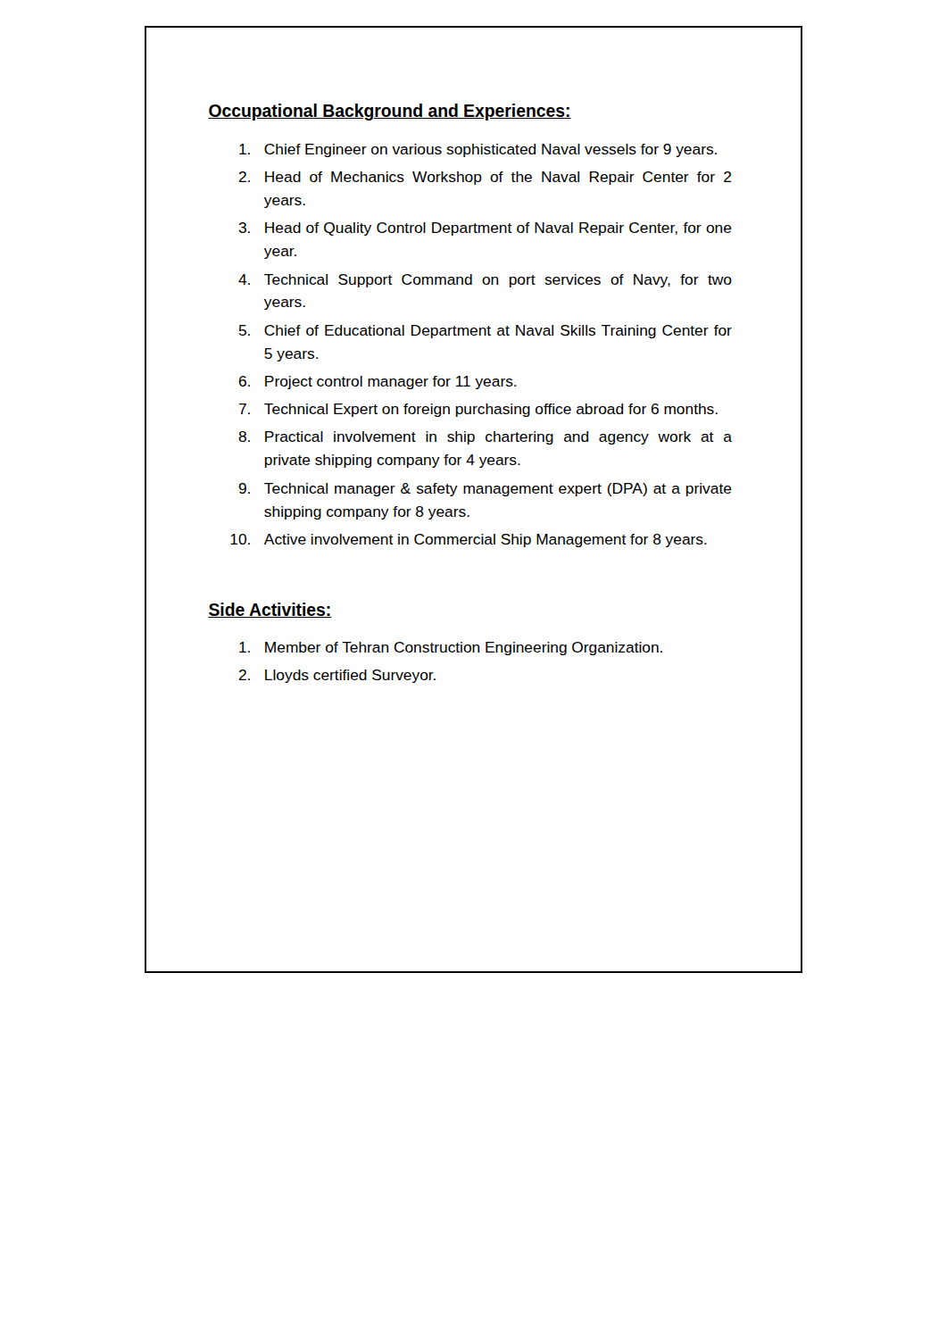Occupational Background and Experiences:
Chief Engineer on various sophisticated Naval vessels for 9 years.
Head of Mechanics Workshop of the Naval Repair Center for 2 years.
Head of Quality Control Department of Naval Repair Center, for one year.
Technical Support Command on port services of Navy, for two years.
Chief of Educational Department at Naval Skills Training Center for 5 years.
Project control manager for 11 years.
Technical Expert on foreign purchasing office abroad for 6 months.
Practical involvement in ship chartering and agency work at a private shipping company for 4 years.
Technical manager & safety management expert (DPA) at a private shipping company for 8 years.
Active involvement in Commercial Ship Management for 8 years.
Side Activities:
Member of Tehran Construction Engineering Organization.
Lloyds certified Surveyor.